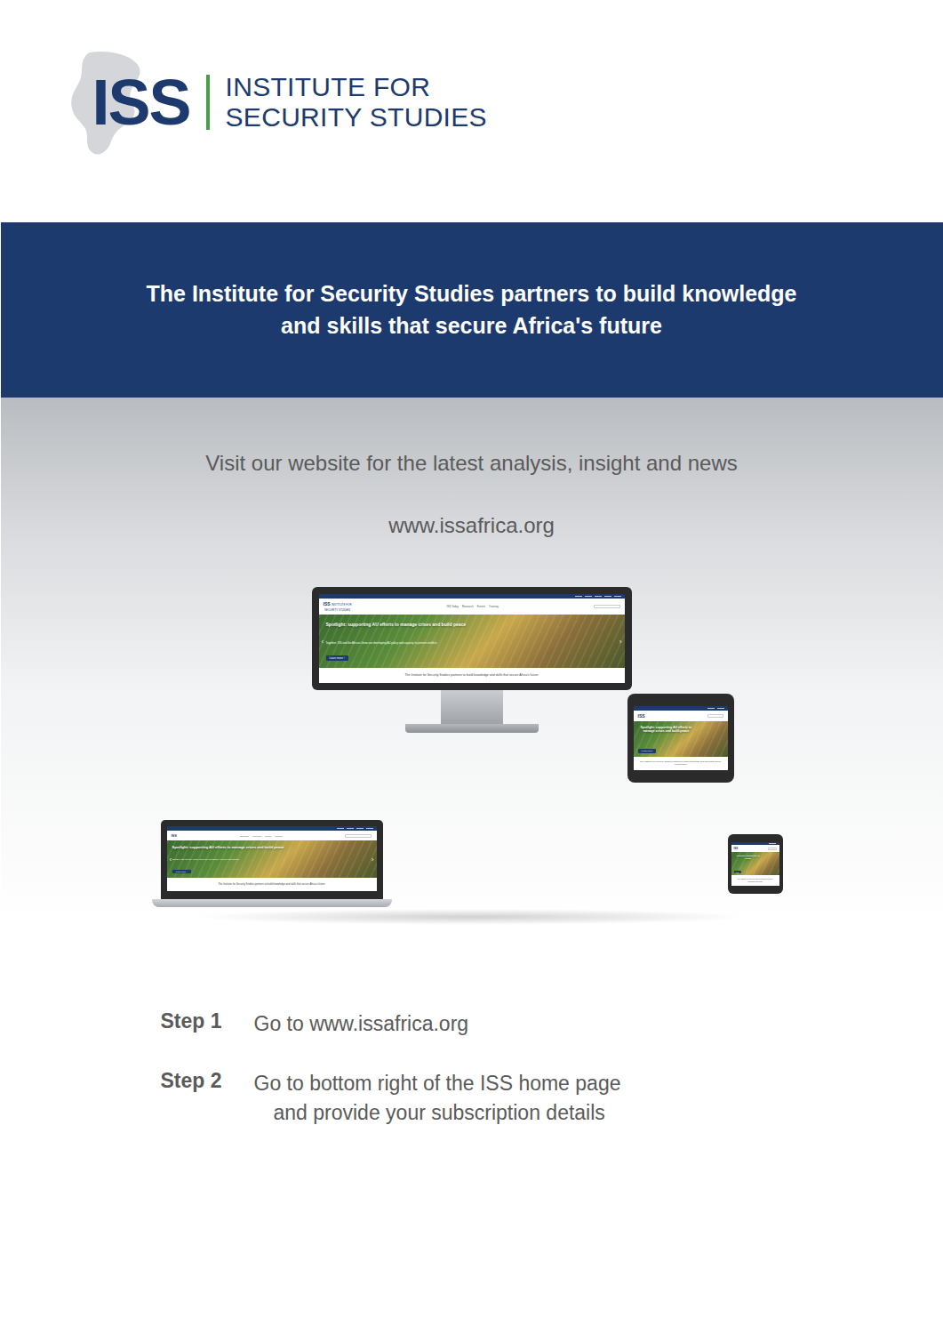ISS
INSTITUTE FOR
SECURITY STUDIES
The Institute for Security Studies partners to build knowledge
and skills that secure Africa's future
Visit our website for the latest analysis, insight and news
www.issafrica.org
ISS INSTITUTE FOR
SECURITY STUDIES
ISS Today Research Events Training
‹
›
Spotlight: supporting AU efforts to manage crises and build peace
Together, ISS and the African Union are developing AU policy and capacity to prevent conflicts.
Learn more ›
The Institute for Security Studies partners to build knowledge and skills that secure Africa's future
ISS
ISS Today Research Events Training
‹
›
Spotlight: supporting AU efforts to manage crises and build peace
Together, ISS and the African Union are developing AU policy and capacity.
Learn more ›
The Institute for Security Studies partners to build knowledge and skills that secure Africa's future
ISS
Spotlight: supporting AU efforts to manage crises and build peace
Learn more
The Institute for Security Studies partners to build knowledge and skills that secure Africa's future
ISS
Spotlight: supporting AU efforts
More
The Institute for Security Studies partners to build knowledge and skills
Step 1
Go to www.issafrica.org
Step 2
Go to bottom right of the ISS home pageand provide your subscription details